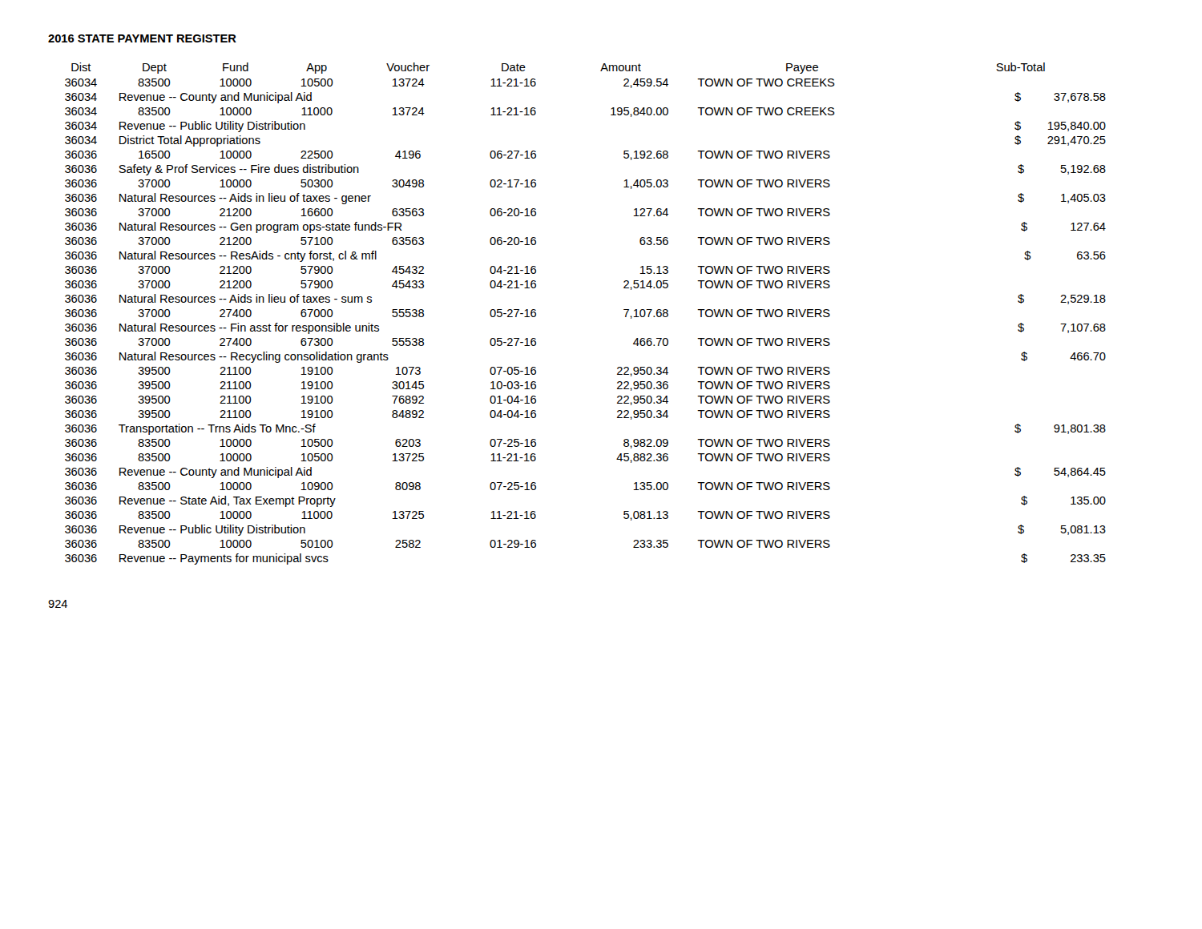2016 STATE PAYMENT REGISTER
| Dist | Dept | Fund | App | Voucher | Date | Amount | Payee | Sub-Total |
| --- | --- | --- | --- | --- | --- | --- | --- | --- |
| 36034 | 83500 | 10000 | 10500 | 13724 | 11-21-16 | 2,459.54 | TOWN OF TWO CREEKS | |
| 36034 | Revenue -- County and Municipal Aid | | | $ 37,678.58 |
| 36034 | 83500 | 10000 | 11000 | 13724 | 11-21-16 | 195,840.00 | TOWN OF TWO CREEKS | |
| 36034 | Revenue -- Public Utility Distribution | | | $ 195,840.00 |
| 36034 | District Total Appropriations | | | $ 291,470.25 |
| 36036 | 16500 | 10000 | 22500 | 4196 | 06-27-16 | 5,192.68 | TOWN OF TWO RIVERS | |
| 36036 | Safety & Prof Services -- Fire dues distribution | | | $ 5,192.68 |
| 36036 | 37000 | 10000 | 50300 | 30498 | 02-17-16 | 1,405.03 | TOWN OF TWO RIVERS | |
| 36036 | Natural Resources -- Aids in lieu of taxes - gener | | | $ 1,405.03 |
| 36036 | 37000 | 21200 | 16600 | 63563 | 06-20-16 | 127.64 | TOWN OF TWO RIVERS | |
| 36036 | Natural Resources -- Gen program ops-state funds-FR | | | $ 127.64 |
| 36036 | 37000 | 21200 | 57100 | 63563 | 06-20-16 | 63.56 | TOWN OF TWO RIVERS | |
| 36036 | Natural Resources -- ResAids - cnty forst, cl & mfl | | | $ 63.56 |
| 36036 | 37000 | 21200 | 57900 | 45432 | 04-21-16 | 15.13 | TOWN OF TWO RIVERS | |
| 36036 | 37000 | 21200 | 57900 | 45433 | 04-21-16 | 2,514.05 | TOWN OF TWO RIVERS | |
| 36036 | Natural Resources -- Aids in lieu of taxes - sum s | | | $ 2,529.18 |
| 36036 | 37000 | 27400 | 67000 | 55538 | 05-27-16 | 7,107.68 | TOWN OF TWO RIVERS | |
| 36036 | Natural Resources -- Fin asst for responsible units | | | $ 7,107.68 |
| 36036 | 37000 | 27400 | 67300 | 55538 | 05-27-16 | 466.70 | TOWN OF TWO RIVERS | |
| 36036 | Natural Resources -- Recycling consolidation grants | | | $ 466.70 |
| 36036 | 39500 | 21100 | 19100 | 1073 | 07-05-16 | 22,950.34 | TOWN OF TWO RIVERS | |
| 36036 | 39500 | 21100 | 19100 | 30145 | 10-03-16 | 22,950.36 | TOWN OF TWO RIVERS | |
| 36036 | 39500 | 21100 | 19100 | 76892 | 01-04-16 | 22,950.34 | TOWN OF TWO RIVERS | |
| 36036 | 39500 | 21100 | 19100 | 84892 | 04-04-16 | 22,950.34 | TOWN OF TWO RIVERS | |
| 36036 | Transportation -- Trns Aids To Mnc.-Sf | | | $ 91,801.38 |
| 36036 | 83500 | 10000 | 10500 | 6203 | 07-25-16 | 8,982.09 | TOWN OF TWO RIVERS | |
| 36036 | 83500 | 10000 | 10500 | 13725 | 11-21-16 | 45,882.36 | TOWN OF TWO RIVERS | |
| 36036 | Revenue -- County and Municipal Aid | | | $ 54,864.45 |
| 36036 | 83500 | 10000 | 10900 | 8098 | 07-25-16 | 135.00 | TOWN OF TWO RIVERS | |
| 36036 | Revenue -- State Aid, Tax Exempt Proprty | | | $ 135.00 |
| 36036 | 83500 | 10000 | 11000 | 13725 | 11-21-16 | 5,081.13 | TOWN OF TWO RIVERS | |
| 36036 | Revenue -- Public Utility Distribution | | | $ 5,081.13 |
| 36036 | 83500 | 10000 | 50100 | 2582 | 01-29-16 | 233.35 | TOWN OF TWO RIVERS | |
| 36036 | Revenue -- Payments for municipal svcs | | | $ 233.35 |
924